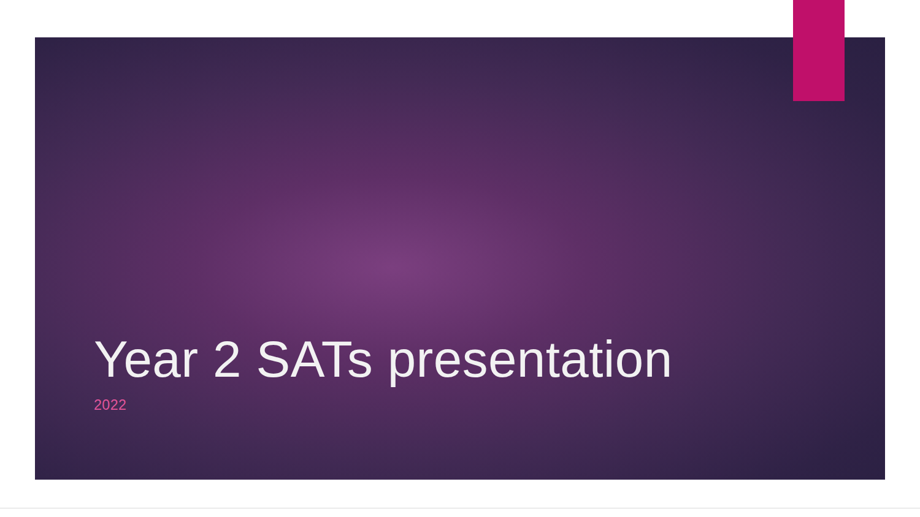Year 2 SATs presentation
2022